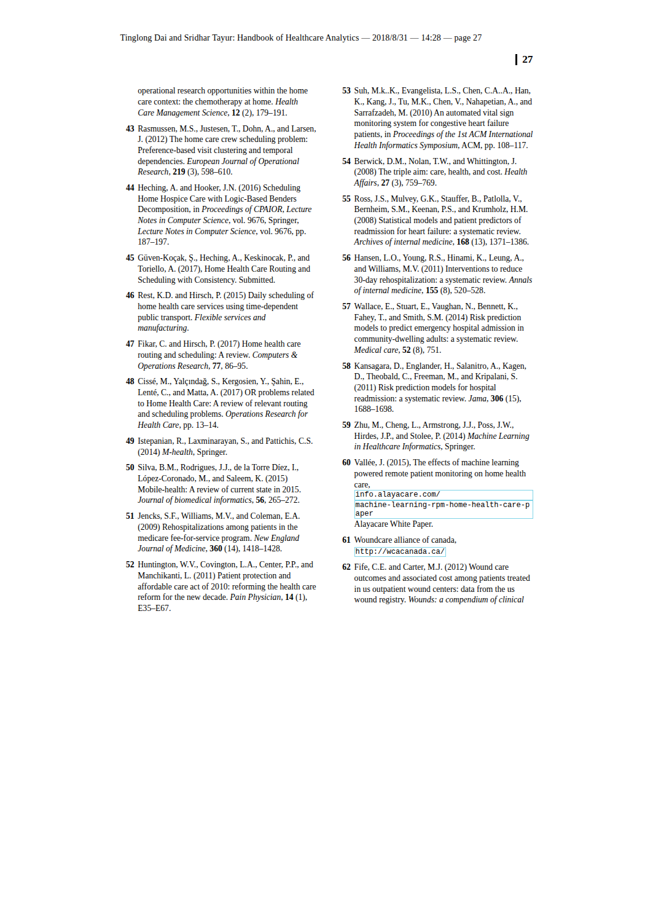Tinglong Dai and Sridhar Tayur: Handbook of Healthcare Analytics — 2018/8/31 — 14:28 — page 27
27
operational research opportunities within the home care context: the chemotherapy at home. Health Care Management Science, 12 (2), 179–191.
43 Rasmussen, M.S., Justesen, T., Dohn, A., and Larsen, J. (2012) The home care crew scheduling problem: Preference-based visit clustering and temporal dependencies. European Journal of Operational Research, 219 (3), 598–610.
44 Heching, A. and Hooker, J.N. (2016) Scheduling Home Hospice Care with Logic-Based Benders Decomposition, in Proceedings of CPAIOR, Lecture Notes in Computer Science, vol. 9676, Springer, Lecture Notes in Computer Science, vol. 9676, pp. 187–197.
45 Güven-Koçak, Ş., Heching, A., Keskinocak, P., and Toriello, A. (2017), Home Health Care Routing and Scheduling with Consistency. Submitted.
46 Rest, K.D. and Hirsch, P. (2015) Daily scheduling of home health care services using time-dependent public transport. Flexible services and manufacturing.
47 Fikar, C. and Hirsch, P. (2017) Home health care routing and scheduling: A review. Computers & Operations Research, 77, 86–95.
48 Cissé, M., Yalçındağ, S., Kergosien, Y., Şahin, E., Lenté, C., and Matta, A. (2017) OR problems related to Home Health Care: A review of relevant routing and scheduling problems. Operations Research for Health Care, pp. 13–14.
49 Istepanian, R., Laxminarayan, S., and Pattichis, C.S. (2014) M-health, Springer.
50 Silva, B.M., Rodrigues, J.J., de la Torre Díez, I., López-Coronado, M., and Saleem, K. (2015) Mobile-health: A review of current state in 2015. Journal of biomedical informatics, 56, 265–272.
51 Jencks, S.F., Williams, M.V., and Coleman, E.A. (2009) Rehospitalizations among patients in the medicare fee-for-service program. New England Journal of Medicine, 360 (14), 1418–1428.
52 Huntington, W.V., Covington, L.A., Center, P.P., and Manchikanti, L. (2011) Patient protection and affordable care act of 2010: reforming the health care reform for the new decade. Pain Physician, 14 (1), E35–E67.
53 Suh, M.k..K., Evangelista, L.S., Chen, C.A..A., Han, K., Kang, J., Tu, M.K., Chen, V., Nahapetian, A., and Sarrafzadeh, M. (2010) An automated vital sign monitoring system for congestive heart failure patients, in Proceedings of the 1st ACM International Health Informatics Symposium, ACM, pp. 108–117.
54 Berwick, D.M., Nolan, T.W., and Whittington, J. (2008) The triple aim: care, health, and cost. Health Affairs, 27 (3), 759–769.
55 Ross, J.S., Mulvey, G.K., Stauffer, B., Patlolla, V., Bernheim, S.M., Keenan, P.S., and Krumholz, H.M. (2008) Statistical models and patient predictors of readmission for heart failure: a systematic review. Archives of internal medicine, 168 (13), 1371–1386.
56 Hansen, L.O., Young, R.S., Hinami, K., Leung, A., and Williams, M.V. (2011) Interventions to reduce 30-day rehospitalization: a systematic review. Annals of internal medicine, 155 (8), 520–528.
57 Wallace, E., Stuart, E., Vaughan, N., Bennett, K., Fahey, T., and Smith, S.M. (2014) Risk prediction models to predict emergency hospital admission in community-dwelling adults: a systematic review. Medical care, 52 (8), 751.
58 Kansagara, D., Englander, H., Salanitro, A., Kagen, D., Theobald, C., Freeman, M., and Kripalani, S. (2011) Risk prediction models for hospital readmission: a systematic review. Jama, 306 (15), 1688–1698.
59 Zhu, M., Cheng, L., Armstrong, J.J., Poss, J.W., Hirdes, J.P., and Stolee, P. (2014) Machine Learning in Healthcare Informatics, Springer.
60 Vallée, J. (2015), The effects of machine learning powered remote patient monitoring on home health care, info.alayacare.com/machine-learning-rpm-home-health-care-paper Alayacare White Paper.
61 Woundcare alliance of canada, http://wcacanada.ca/
62 Fife, C.E. and Carter, M.J. (2012) Wound care outcomes and associated cost among patients treated in us outpatient wound centers: data from the us wound registry. Wounds: a compendium of clinical